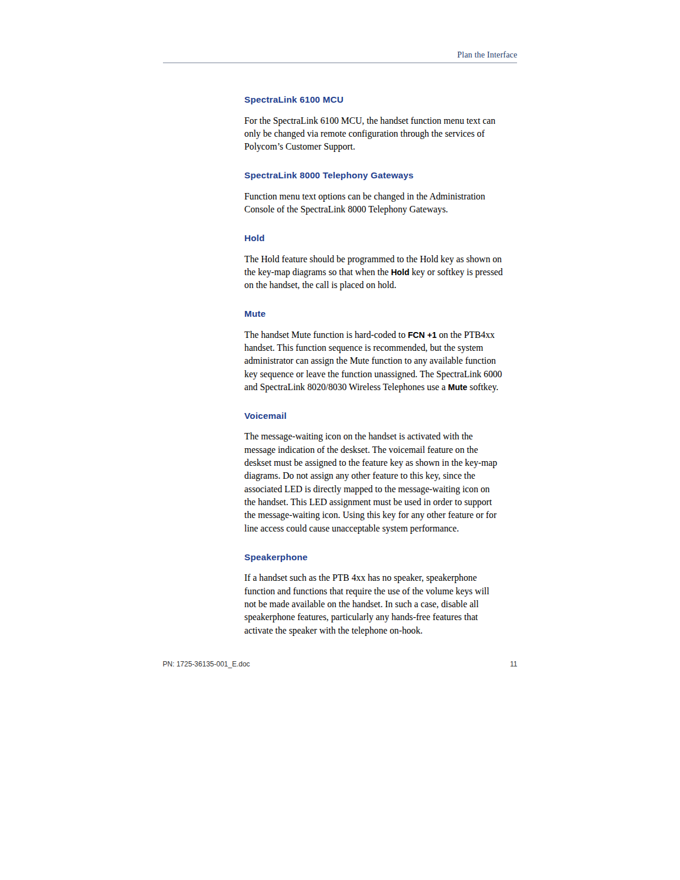Plan the Interface
SpectraLink 6100 MCU
For the SpectraLink 6100 MCU, the handset function menu text can only be changed via remote configuration through the services of Polycom’s Customer Support.
SpectraLink 8000 Telephony Gateways
Function menu text options can be changed in the Administration Console of the SpectraLink 8000 Telephony Gateways.
Hold
The Hold feature should be programmed to the Hold key as shown on the key-map diagrams so that when the Hold key or softkey is pressed on the handset, the call is placed on hold.
Mute
The handset Mute function is hard-coded to FCN +1 on the PTB4xx handset. This function sequence is recommended, but the system administrator can assign the Mute function to any available function key sequence or leave the function unassigned. The SpectraLink 6000 and SpectraLink 8020/8030 Wireless Telephones use a Mute softkey.
Voicemail
The message-waiting icon on the handset is activated with the message indication of the deskset. The voicemail feature on the deskset must be assigned to the feature key as shown in the key-map diagrams. Do not assign any other feature to this key, since the associated LED is directly mapped to the message-waiting icon on the handset. This LED assignment must be used in order to support the message-waiting icon. Using this key for any other feature or for line access could cause unacceptable system performance.
Speakerphone
If a handset such as the PTB 4xx has no speaker, speakerphone function and functions that require the use of the volume keys will not be made available on the handset. In such a case, disable all speakerphone features, particularly any hands-free features that activate the speaker with the telephone on-hook.
PN: 1725-36135-001_E.doc 11